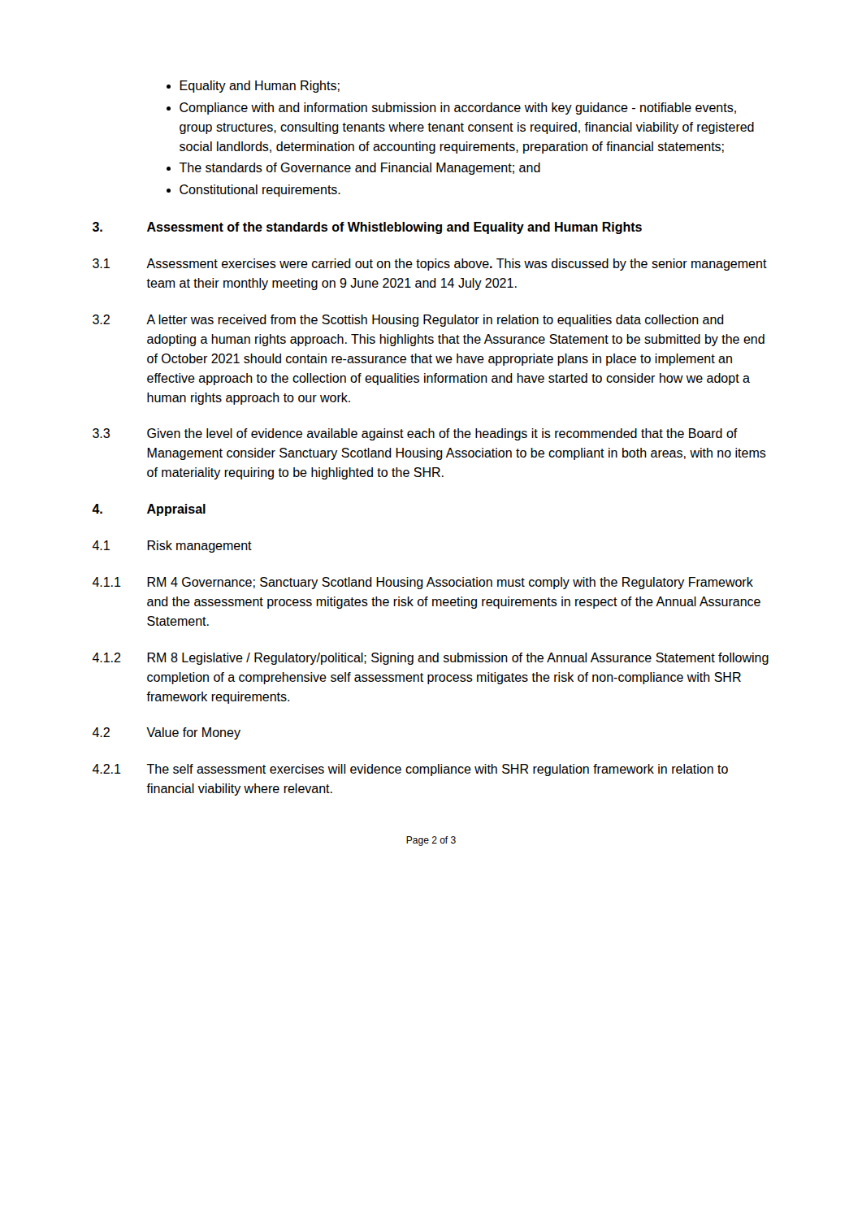Equality and Human Rights;
Compliance with and information submission in accordance with key guidance - notifiable events, group structures, consulting tenants where tenant consent is required, financial viability of registered social landlords, determination of accounting requirements, preparation of financial statements;
The standards of Governance and Financial Management; and
Constitutional requirements.
3.
Assessment of the standards of Whistleblowing and Equality and Human Rights
3.1
Assessment exercises were carried out on the topics above. This was discussed by the senior management team at their monthly meeting on 9 June 2021 and 14 July 2021.
3.2
A letter was received from the Scottish Housing Regulator in relation to equalities data collection and adopting a human rights approach. This highlights that the Assurance Statement to be submitted by the end of October 2021 should contain re-assurance that we have appropriate plans in place to implement an effective approach to the collection of equalities information and have started to consider how we adopt a human rights approach to our work.
3.3
Given the level of evidence available against each of the headings it is recommended that the Board of Management consider Sanctuary Scotland Housing Association to be compliant in both areas, with no items of materiality requiring to be highlighted to the SHR.
4.
Appraisal
4.1
Risk management
4.1.1
RM 4 Governance; Sanctuary Scotland Housing Association must comply with the Regulatory Framework and the assessment process mitigates the risk of meeting requirements in respect of the Annual Assurance Statement.
4.1.2
RM 8 Legislative / Regulatory/political; Signing and submission of the Annual Assurance Statement following completion of a comprehensive self assessment process mitigates the risk of non-compliance with SHR framework requirements.
4.2
Value for Money
4.2.1
The self assessment exercises will evidence compliance with SHR regulation framework in relation to financial viability where relevant.
Page 2 of 3